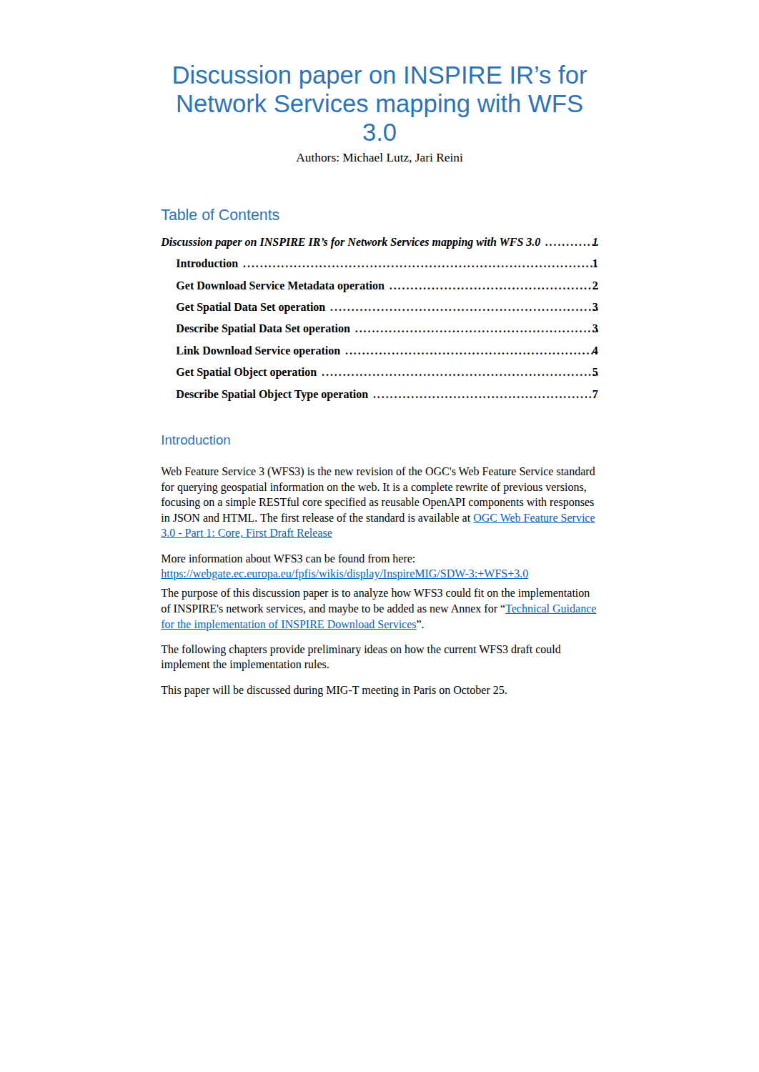Discussion paper on INSPIRE IR’s for Network Services mapping with WFS 3.0
Authors: Michael Lutz, Jari Reini
Table of Contents
1 Discussion paper on INSPIRE IR’s for Network Services mapping with WFS 3.0 .......................................
1 Introduction .............................................................................................................................................
2 Get Download Service Metadata operation ...........................................................................................
3 Get Spatial Data Set operation .......................................................................................................................
3 Describe Spatial Data Set operation .........................................................................................................
4 Link Download Service operation .............................................................................................................
5 Get Spatial Object operation .........................................................................................................................
7 Describe Spatial Object Type operation .................................................................................................
Introduction
Web Feature Service 3 (WFS3) is the new revision of the OGC's Web Feature Service standard for querying geospatial information on the web. It is a complete rewrite of previous versions, focusing on a simple RESTful core specified as reusable OpenAPI components with responses in JSON and HTML. The first release of the standard is available at OGC Web Feature Service 3.0 - Part 1: Core, First Draft Release
More information about WFS3 can be found from here:
https://webgate.ec.europa.eu/fpfis/wikis/display/InspireMIG/SDW-3:+WFS+3.0
The purpose of this discussion paper is to analyze how WFS3 could fit on the implementation of INSPIRE's network services, and maybe to be added as new Annex for “Technical Guidance for the implementation of INSPIRE Download Services”.
The following chapters provide preliminary ideas on how the current WFS3 draft could implement the implementation rules.
This paper will be discussed during MIG-T meeting in Paris on October 25.